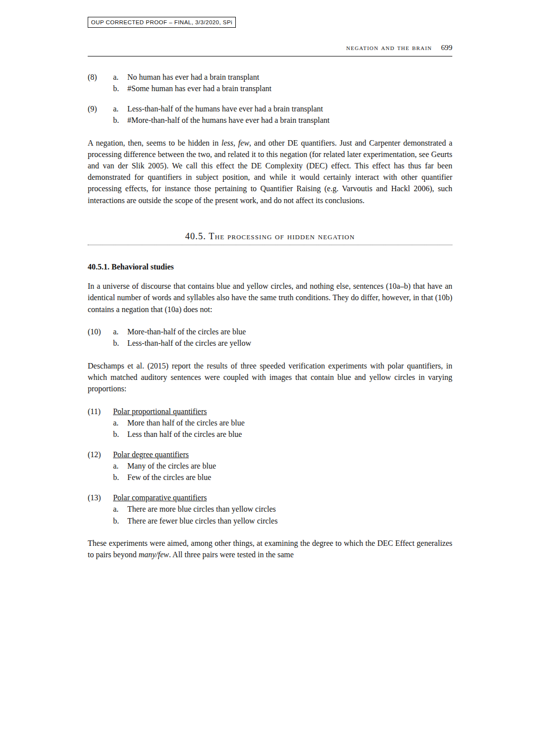OUP CORRECTED PROOF – FINAL, 3/3/2020, SPi
negation and the brain 699
(8)
a. No human has ever had a brain transplant
b.#Some human has ever had a brain transplant
(9)
a. Less-than-half of the humans have ever had a brain transplant
b.#More-than-half of the humans have ever had a brain transplant
A negation, then, seems to be hidden in less, few, and other DE quantifiers. Just and Carpenter demonstrated a processing difference between the two, and related it to this negation (for related later experimentation, see Geurts and van der Slik 2005). We call this effect the DE Complexity (DEC) effect. This effect has thus far been demonstrated for quantifiers in subject position, and while it would certainly interact with other quantifier processing effects, for instance those pertaining to Quantifier Raising (e.g. Varvoutis and Hackl 2006), such interactions are outside the scope of the present work, and do not affect its conclusions.
40.5. The processing of hidden negation
40.5.1. Behavioral studies
In a universe of discourse that contains blue and yellow circles, and nothing else, sentences (10a–b) that have an identical number of words and syllables also have the same truth conditions. They do differ, however, in that (10b) contains a negation that (10a) does not:
(10)
a. More-than-half of the circles are blue
b. Less-than-half of the circles are yellow
Deschamps et al. (2015) report the results of three speeded verification experiments with polar quantifiers, in which matched auditory sentences were coupled with images that contain blue and yellow circles in varying proportions:
(11)
Polar proportional quantifiers
a. More than half of the circles are blue
b. Less than half of the circles are blue
(12)
Polar degree quantifiers
a. Many of the circles are blue
b. Few of the circles are blue
(13)
Polar comparative quantifiers
a. There are more blue circles than yellow circles
b. There are fewer blue circles than yellow circles
These experiments were aimed, among other things, at examining the degree to which the DEC Effect generalizes to pairs beyond many/few. All three pairs were tested in the same